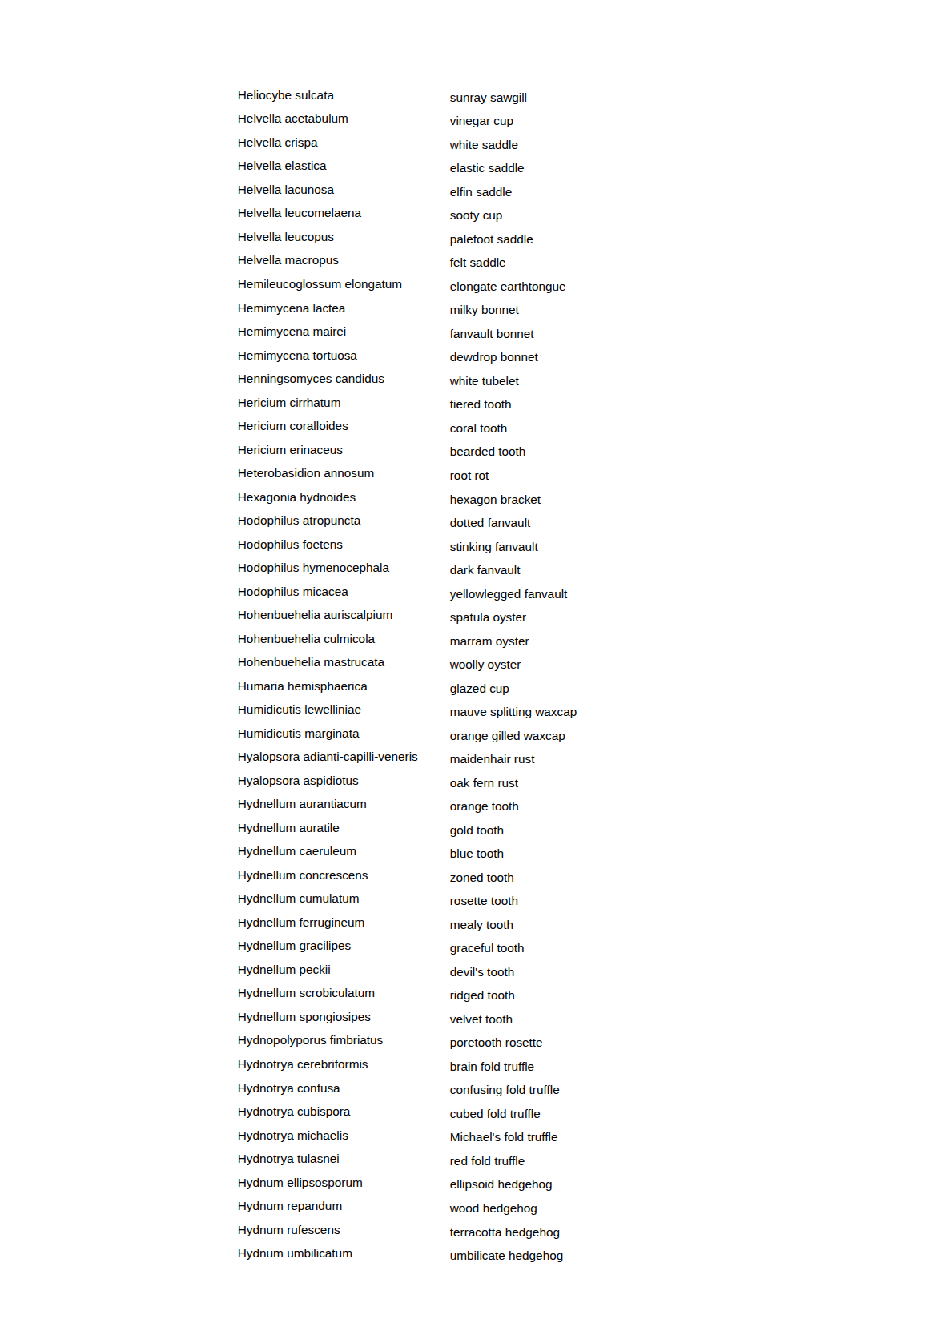| Heliocybe sulcata | sunray sawgill |
| Helvella acetabulum | vinegar cup |
| Helvella crispa | white saddle |
| Helvella elastica | elastic saddle |
| Helvella lacunosa | elfin saddle |
| Helvella leucomelaena | sooty cup |
| Helvella leucopus | palefoot saddle |
| Helvella macropus | felt saddle |
| Hemileucoglossum elongatum | elongate earthtongue |
| Hemimycena lactea | milky bonnet |
| Hemimycena mairei | fanvault bonnet |
| Hemimycena tortuosa | dewdrop bonnet |
| Henningsomyces candidus | white tubelet |
| Hericium cirrhatum | tiered tooth |
| Hericium coralloides | coral tooth |
| Hericium erinaceus | bearded tooth |
| Heterobasidion annosum | root rot |
| Hexagonia hydnoides | hexagon bracket |
| Hodophilus atropuncta | dotted fanvault |
| Hodophilus foetens | stinking fanvault |
| Hodophilus hymenocephala | dark fanvault |
| Hodophilus micacea | yellowlegged fanvault |
| Hohenbuehelia auriscalpium | spatula oyster |
| Hohenbuehelia culmicola | marram oyster |
| Hohenbuehelia mastrucata | woolly oyster |
| Humaria hemisphaerica | glazed cup |
| Humidicutis lewelliniae | mauve splitting waxcap |
| Humidicutis marginata | orange gilled waxcap |
| Hyalopsora adianti-capilli-veneris | maidenhair rust |
| Hyalopsora aspidiotus | oak fern rust |
| Hydnellum aurantiacum | orange tooth |
| Hydnellum auratile | gold tooth |
| Hydnellum caeruleum | blue tooth |
| Hydnellum concrescens | zoned tooth |
| Hydnellum cumulatum | rosette tooth |
| Hydnellum ferrugineum | mealy tooth |
| Hydnellum gracilipes | graceful tooth |
| Hydnellum peckii | devil's tooth |
| Hydnellum scrobiculatum | ridged tooth |
| Hydnellum spongiosipes | velvet tooth |
| Hydnopolyporus fimbriatus | poretooth rosette |
| Hydnotrya cerebriformis | brain fold truffle |
| Hydnotrya confusa | confusing fold truffle |
| Hydnotrya cubispora | cubed fold truffle |
| Hydnotrya michaelis | Michael's fold truffle |
| Hydnotrya tulasnei | red fold truffle |
| Hydnum ellipsosporum | ellipsoid hedgehog |
| Hydnum repandum | wood hedgehog |
| Hydnum rufescens | terracotta hedgehog |
| Hydnum umbilicatum | umbilicate hedgehog |